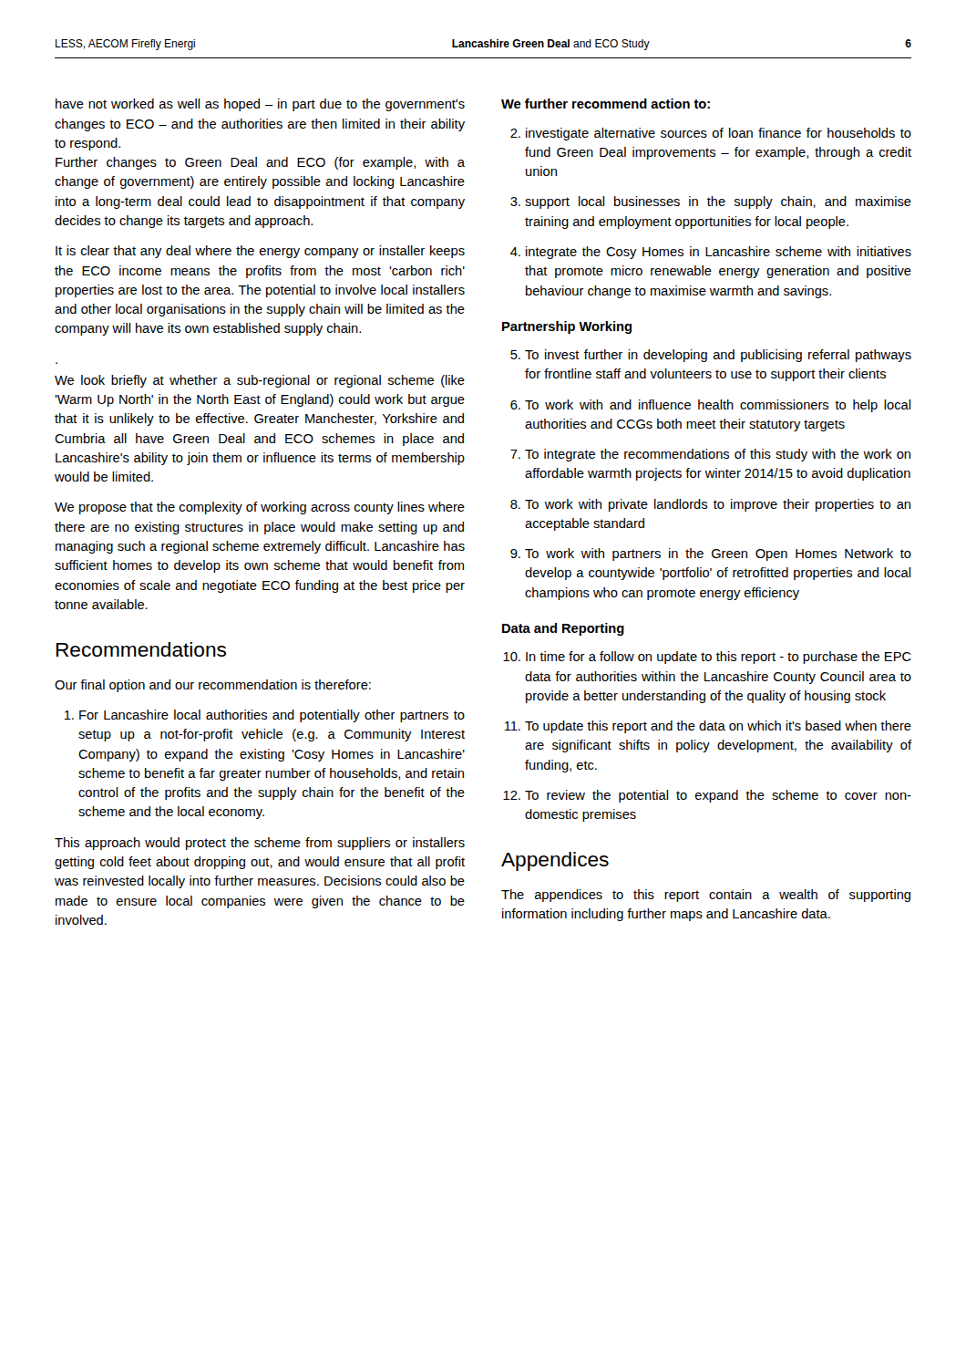LESS, AECOM Firefly Energi
Lancashire Green Deal and ECO Study
6
have not worked as well as hoped – in part due to the government's changes to ECO – and the authorities are then limited in their ability to respond.
Further changes to Green Deal and ECO (for example, with a change of government) are entirely possible and locking Lancashire into a long-term deal could lead to disappointment if that company decides to change its targets and approach.
It is clear that any deal where the energy company or installer keeps the ECO income means the profits from the most 'carbon rich' properties are lost to the area. The potential to involve local installers and other local organisations in the supply chain will be limited as the company will have its own established supply chain.
.
We look briefly at whether a sub-regional or regional scheme (like 'Warm Up North' in the North East of England) could work but argue that it is unlikely to be effective. Greater Manchester, Yorkshire and Cumbria all have Green Deal and ECO schemes in place and Lancashire's ability to join them or influence its terms of membership would be limited.
We propose that the complexity of working across county lines where there are no existing structures in place would make setting up and managing such a regional scheme extremely difficult. Lancashire has sufficient homes to develop its own scheme that would benefit from economies of scale and negotiate ECO funding at the best price per tonne available.
Recommendations
Our final option and our recommendation is therefore:
For Lancashire local authorities and potentially other partners to setup up a not-for-profit vehicle (e.g. a Community Interest Company) to expand the existing 'Cosy Homes in Lancashire' scheme to benefit a far greater number of households, and retain control of the profits and the supply chain for the benefit of the scheme and the local economy.
This approach would protect the scheme from suppliers or installers getting cold feet about dropping out, and would ensure that all profit was reinvested locally into further measures. Decisions could also be made to ensure local companies were given the chance to be involved.
We further recommend action to:
investigate alternative sources of loan finance for households to fund Green Deal improvements – for example, through a credit union
support local businesses in the supply chain, and maximise training and employment opportunities for local people.
integrate the Cosy Homes in Lancashire scheme with initiatives that promote micro renewable energy generation and positive behaviour change to maximise warmth and savings.
Partnership Working
To invest further in developing and publicising referral pathways for frontline staff and volunteers to use to support their clients
To work with and influence health commissioners to help local authorities and CCGs both meet their statutory targets
To integrate the recommendations of this study with the work on affordable warmth projects for winter 2014/15 to avoid duplication
To work with private landlords to improve their properties to an acceptable standard
To work with partners in the Green Open Homes Network to develop a countywide 'portfolio' of retrofitted properties and local champions who can promote energy efficiency
Data and Reporting
In time for a follow on update to this report - to purchase the EPC data for authorities within the Lancashire County Council area to provide a better understanding of the quality of housing stock
To update this report and the data on which it's based when there are significant shifts in policy development, the availability of funding, etc.
To review the potential to expand the scheme to cover non-domestic premises
Appendices
The appendices to this report contain a wealth of supporting information including further maps and Lancashire data.